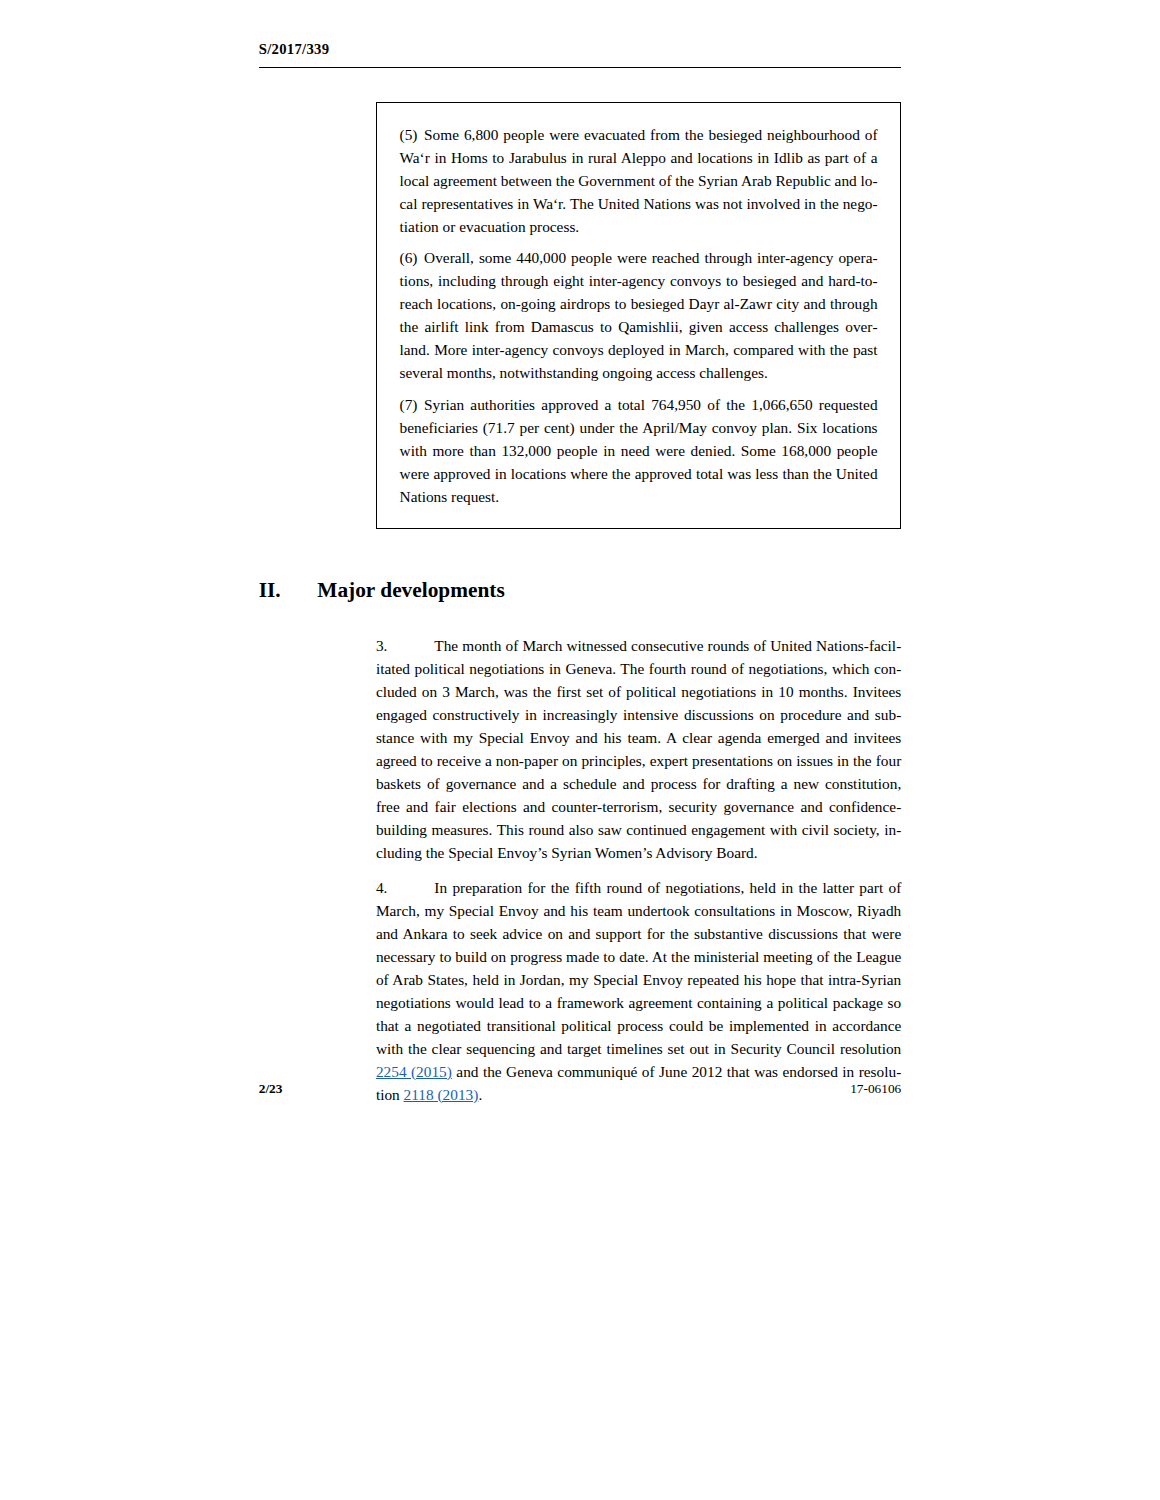S/2017/339
(5) Some 6,800 people were evacuated from the besieged neighbourhood of Wa‘r in Homs to Jarabulus in rural Aleppo and locations in Idlib as part of a local agreement between the Government of the Syrian Arab Republic and local representatives in Wa‘r. The United Nations was not involved in the negotiation or evacuation process.
(6) Overall, some 440,000 people were reached through inter-agency operations, including through eight inter-agency convoys to besieged and hard-to-reach locations, on-going airdrops to besieged Dayr al-Zawr city and through the airlift link from Damascus to Qamishlii, given access challenges overland. More inter-agency convoys deployed in March, compared with the past several months, notwithstanding ongoing access challenges.
(7) Syrian authorities approved a total 764,950 of the 1,066,650 requested beneficiaries (71.7 per cent) under the April/May convoy plan. Six locations with more than 132,000 people in need were denied. Some 168,000 people were approved in locations where the approved total was less than the United Nations request.
II. Major developments
3. The month of March witnessed consecutive rounds of United Nations-facilitated political negotiations in Geneva. The fourth round of negotiations, which concluded on 3 March, was the first set of political negotiations in 10 months. Invitees engaged constructively in increasingly intensive discussions on procedure and substance with my Special Envoy and his team. A clear agenda emerged and invitees agreed to receive a non-paper on principles, expert presentations on issues in the four baskets of governance and a schedule and process for drafting a new constitution, free and fair elections and counter-terrorism, security governance and confidence-building measures. This round also saw continued engagement with civil society, including the Special Envoy’s Syrian Women’s Advisory Board.
4. In preparation for the fifth round of negotiations, held in the latter part of March, my Special Envoy and his team undertook consultations in Moscow, Riyadh and Ankara to seek advice on and support for the substantive discussions that were necessary to build on progress made to date. At the ministerial meeting of the League of Arab States, held in Jordan, my Special Envoy repeated his hope that intra-Syrian negotiations would lead to a framework agreement containing a political package so that a negotiated transitional political process could be implemented in accordance with the clear sequencing and target timelines set out in Security Council resolution 2254 (2015) and the Geneva communiqué of June 2012 that was endorsed in resolution 2118 (2013).
2/23
17-06106